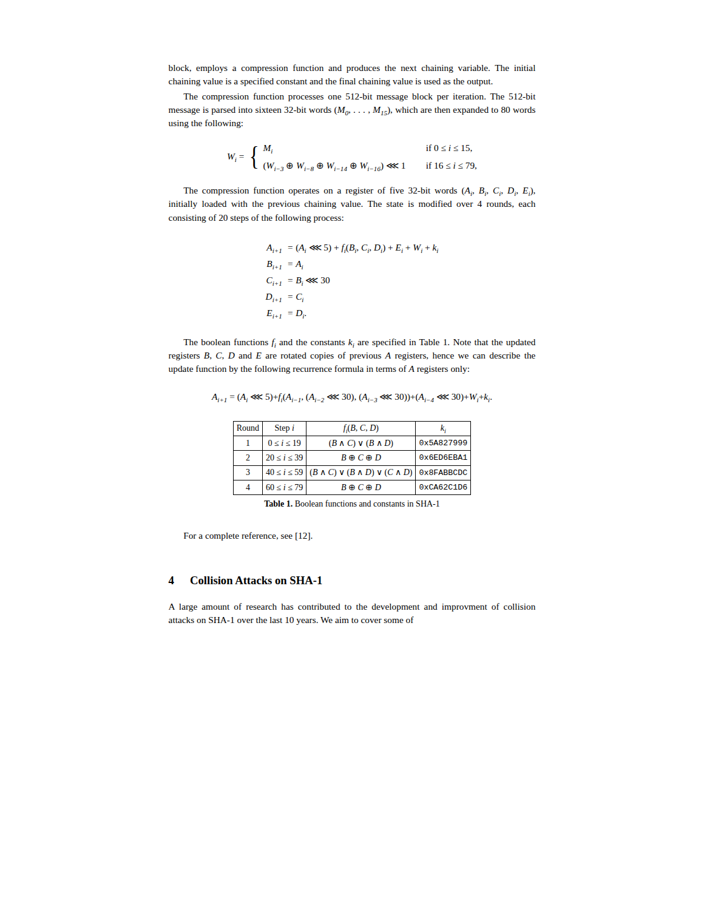block, employs a compression function and produces the next chaining variable. The initial chaining value is a specified constant and the final chaining value is used as the output.
The compression function processes one 512-bit message block per iteration. The 512-bit message is parsed into sixteen 32-bit words (M0, . . . , M15), which are then expanded to 80 words using the following:
Wi = { Mi if 0 ≤ i ≤ 15, (Wi−3 ⊕ Wi−8 ⊕ Wi−14 ⊕ Wi−16) ⋘ 1 if 16 ≤ i ≤ 79,
The compression function operates on a register of five 32-bit words (Ai, Bi, Ci, Di, Ei), initially loaded with the previous chaining value. The state is modified over 4 rounds, each consisting of 20 steps of the following process:
| A i+1 | = | ( A i ⋘ 5) + f i ( B i , C i , D i ) + E i + W i + k i |
| B i+1 | = | A i |
| C i+1 | = | B i ⋘ 30 |
| D i+1 | = | C i |
| E i+1 | = | D i . |
The boolean functions fi and the constants ki are specified in Table 1. Note that the updated registers B, C, D and E are rotated copies of previous A registers, hence we can describe the update function by the following recurrence formula in terms of A registers only:
Ai+1 = (Ai ⋘ 5)+fi(Ai−1, (Ai−2 ⋘ 30), (Ai−3 ⋘ 30))+(Ai−4 ⋘ 30)+Wi+ki.
| Round | Step i | f i ( B , C , D ) | k i |
| --- | --- | --- | --- |
| 1 | 0 ≤ i ≤ 19 | ( B ∧ C ) ∨ ( B ∧ D ) | 0x5A827999 |
| 2 | 20 ≤ i ≤ 39 | B ⊕ C ⊕ D | 0x6ED6EBA1 |
| 3 | 40 ≤ i ≤ 59 | ( B ∧ C ) ∨ ( B ∧ D ) ∨ ( C ∧ D ) | 0x8FABBCDC |
| 4 | 60 ≤ i ≤ 79 | B ⊕ C ⊕ D | 0xCA62C1D6 |
Table 1. Boolean functions and constants in SHA-1
For a complete reference, see [12].
4 Collision Attacks on SHA-1
A large amount of research has contributed to the development and improvment of collision attacks on SHA-1 over the last 10 years. We aim to cover some of